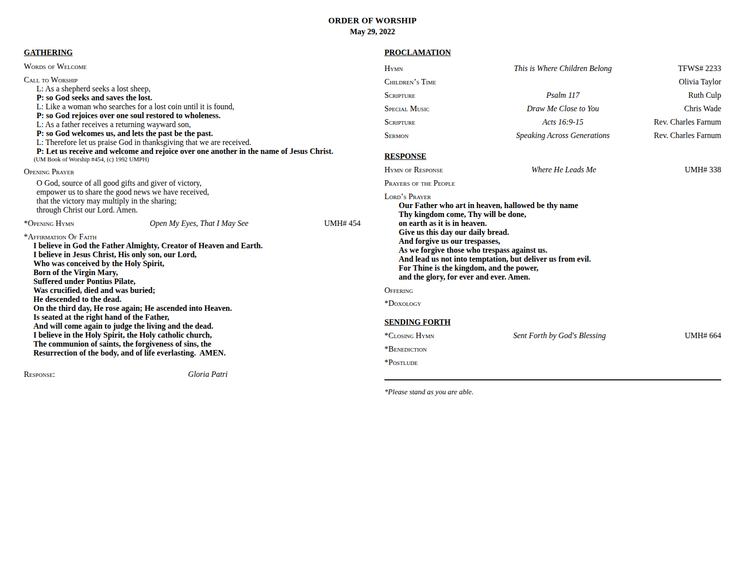Order of Worship
May 29, 2022
Gathering
Words of Welcome
Call to Worship
L: As a shepherd seeks a lost sheep,
P: so God seeks and saves the lost.
L: Like a woman who searches for a lost coin until it is found,
P: so God rejoices over one soul restored to wholeness.
L: As a father receives a returning wayward son,
P: so God welcomes us, and lets the past be the past.
L: Therefore let us praise God in thanksgiving that we are received.
P: Let us receive and welcome and rejoice over one another in the name of Jesus Christ.
(UM Book of Worship #454, (c) 1992 UMPH)
Opening Prayer
O God, source of all good gifts and giver of victory,
empower us to share the good news we have received,
that the victory may multiply in the sharing;
through Christ our Lord. Amen.
*Opening Hymn Open My Eyes, That I May See UMH# 454
*Affirmation Of Faith
I believe in God the Father Almighty, Creator of Heaven and Earth.
I believe in Jesus Christ, His only son, our Lord,
Who was conceived by the Holy Spirit,
Born of the Virgin Mary,
Suffered under Pontius Pilate,
Was crucified, died and was buried;
He descended to the dead.
On the third day, He rose again; He ascended into Heaven.
Is seated at the right hand of the Father,
And will come again to judge the living and the dead.
I believe in the Holy Spirit, the Holy catholic church,
The communion of saints, the forgiveness of sins, the
Resurrection of the body, and of life everlasting. AMEN.
Response: Gloria Patri
Proclamation
| Hymn | This is Where Children Belong | TFWS# 2233 |
| Children’s Time | | Olivia Taylor |
| Scripture | Psalm 117 | Ruth Culp |
| Special Music | Draw Me Close to You | Chris Wade |
| Scripture | Acts 16:9-15 | Rev. Charles Farnum |
| Sermon | Speaking Across Generations | Rev. Charles Farnum |
Response
Hymn of Response Where He Leads Me UMH# 338
Prayers of the People
Lord’s Prayer
Our Father who art in heaven, hallowed be thy name
Thy kingdom come, Thy will be done,
on earth as it is in heaven.
Give us this day our daily bread.
And forgive us our trespasses,
As we forgive those who trespass against us.
And lead us not into temptation, but deliver us from evil.
For Thine is the kingdom, and the power,
and the glory, for ever and ever. Amen.
Offering
*Doxology
Sending Forth
*Closing Hymn Sent Forth by God's Blessing UMH# 664
*Benediction
*Postlude
*Please stand as you are able.